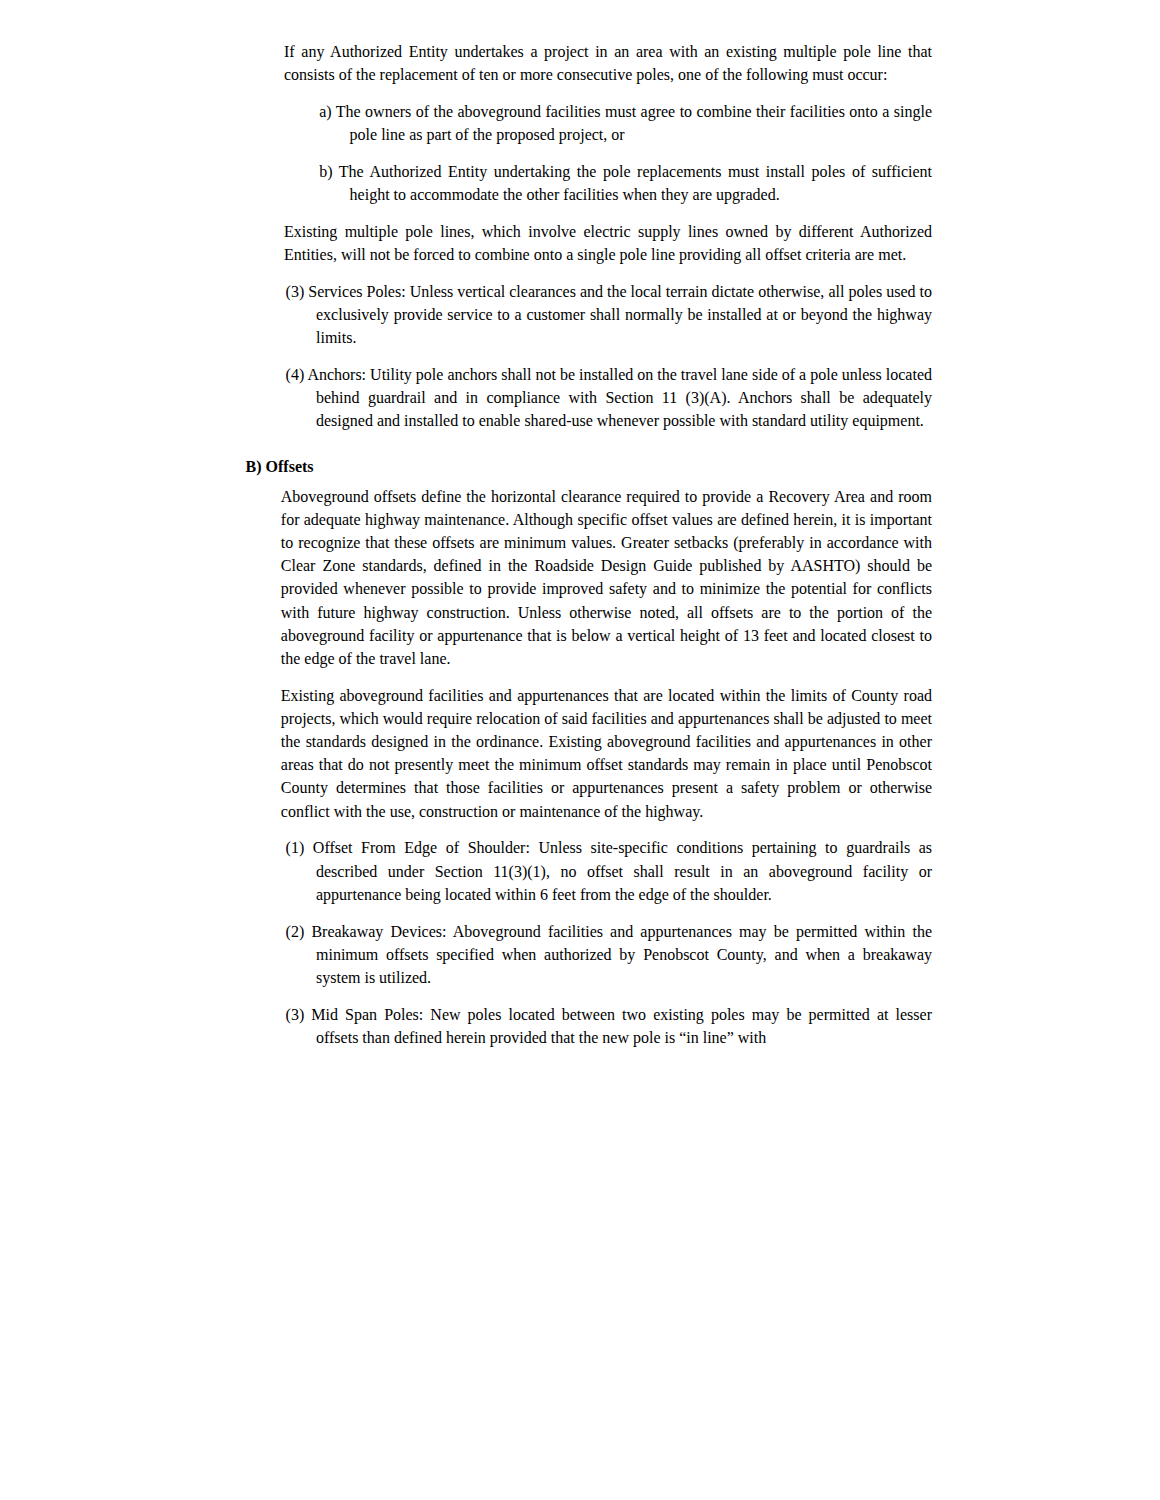If any Authorized Entity undertakes a project in an area with an existing multiple pole line that consists of the replacement of ten or more consecutive poles, one of the following must occur:
a) The owners of the aboveground facilities must agree to combine their facilities onto a single pole line as part of the proposed project, or
b) The Authorized Entity undertaking the pole replacements must install poles of sufficient height to accommodate the other facilities when they are upgraded.
Existing multiple pole lines, which involve electric supply lines owned by different Authorized Entities, will not be forced to combine onto a single pole line providing all offset criteria are met.
(3) Services Poles: Unless vertical clearances and the local terrain dictate otherwise, all poles used to exclusively provide service to a customer shall normally be installed at or beyond the highway limits.
(4) Anchors: Utility pole anchors shall not be installed on the travel lane side of a pole unless located behind guardrail and in compliance with Section 11 (3)(A). Anchors shall be adequately designed and installed to enable shared-use whenever possible with standard utility equipment.
B) Offsets
Aboveground offsets define the horizontal clearance required to provide a Recovery Area and room for adequate highway maintenance. Although specific offset values are defined herein, it is important to recognize that these offsets are minimum values. Greater setbacks (preferably in accordance with Clear Zone standards, defined in the Roadside Design Guide published by AASHTO) should be provided whenever possible to provide improved safety and to minimize the potential for conflicts with future highway construction. Unless otherwise noted, all offsets are to the portion of the aboveground facility or appurtenance that is below a vertical height of 13 feet and located closest to the edge of the travel lane.
Existing aboveground facilities and appurtenances that are located within the limits of County road projects, which would require relocation of said facilities and appurtenances shall be adjusted to meet the standards designed in the ordinance. Existing aboveground facilities and appurtenances in other areas that do not presently meet the minimum offset standards may remain in place until Penobscot County determines that those facilities or appurtenances present a safety problem or otherwise conflict with the use, construction or maintenance of the highway.
(1) Offset From Edge of Shoulder: Unless site-specific conditions pertaining to guardrails as described under Section 11(3)(1), no offset shall result in an aboveground facility or appurtenance being located within 6 feet from the edge of the shoulder.
(2) Breakaway Devices: Aboveground facilities and appurtenances may be permitted within the minimum offsets specified when authorized by Penobscot County, and when a breakaway system is utilized.
(3) Mid Span Poles: New poles located between two existing poles may be permitted at lesser offsets than defined herein provided that the new pole is “in line” with